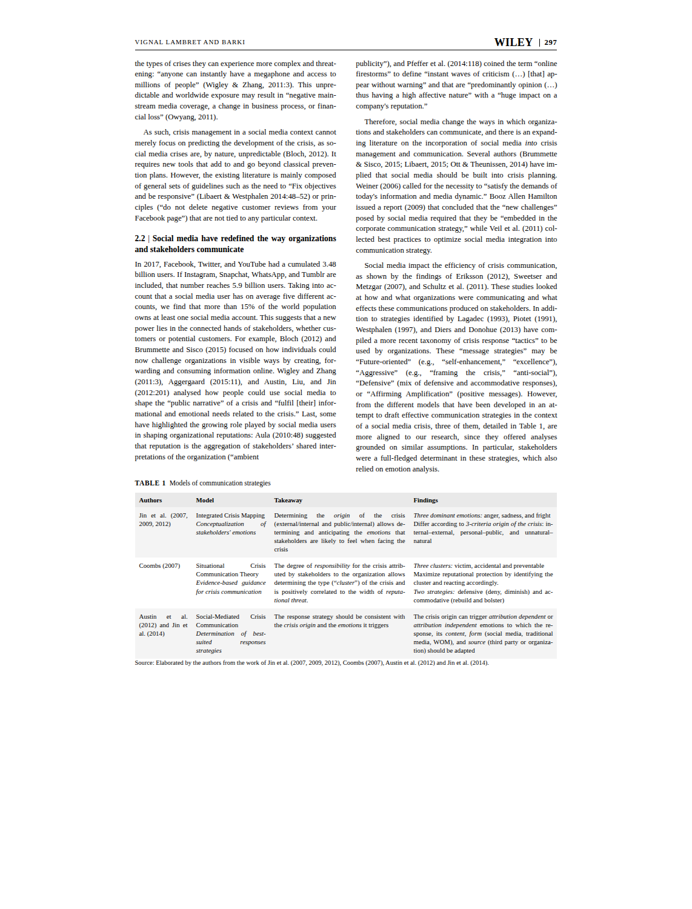Vignal Lambret and Barki
WILEY
297
the types of crises they can experience more complex and threatening: “anyone can instantly have a megaphone and access to millions of people” (Wigley & Zhang, 2011:3). This unpredictable and worldwide exposure may result in “negative mainstream media coverage, a change in business process, or financial loss” (Owyang, 2011).
As such, crisis management in a social media context cannot merely focus on predicting the development of the crisis, as social media crises are, by nature, unpredictable (Bloch, 2012). It requires new tools that add to and go beyond classical prevention plans. However, the existing literature is mainly composed of general sets of guidelines such as the need to “Fix objectives and be responsive” (Libaert & Westphalen 2014:48–52) or principles (“do not delete negative customer reviews from your Facebook page”) that are not tied to any particular context.
2.2|Social media have redefined the way organizations and stakeholders communicate
In 2017, Facebook, Twitter, and YouTube had a cumulated 3.48 billion users. If Instagram, Snapchat, WhatsApp, and Tumblr are included, that number reaches 5.9 billion users. Taking into account that a social media user has on average five different accounts, we find that more than 15% of the world population owns at least one social media account. This suggests that a new power lies in the connected hands of stakeholders, whether customers or potential customers. For example, Bloch (2012) and Brummette and Sisco (2015) focused on how individuals could now challenge organizations in visible ways by creating, forwarding and consuming information online. Wigley and Zhang (2011:3), Aggergaard (2015:11), and Austin, Liu, and Jin (2012:201) analysed how people could use social media to shape the “public narrative” of a crisis and “fulfil [their] informational and emotional needs related to the crisis.” Last, some have highlighted the growing role played by social media users in shaping organizational reputations: Aula (2010:48) suggested that reputation is the aggregation of stakeholders’ shared interpretations of the organization (“ambient
publicity”), and Pfeffer et al. (2014:118) coined the term “online firestorms” to define “instant waves of criticism (…) [that] appear without warning” and that are “predominantly opinion (…) thus having a high affective nature” with a “huge impact on a company's reputation.”
Therefore, social media change the ways in which organizations and stakeholders can communicate, and there is an expanding literature on the incorporation of social media into crisis management and communication. Several authors (Brummette & Sisco, 2015; Libaert, 2015; Ott & Theunissen, 2014) have implied that social media should be built into crisis planning. Weiner (2006) called for the necessity to “satisfy the demands of today's information and media dynamic.” Booz Allen Hamilton issued a report (2009) that concluded that the “new challenges” posed by social media required that they be “embedded in the corporate communication strategy,” while Veil et al. (2011) collected best practices to optimize social media integration into communication strategy.
Social media impact the efficiency of crisis communication, as shown by the findings of Eriksson (2012), Sweetser and Metzgar (2007), and Schultz et al. (2011). These studies looked at how and what organizations were communicating and what effects these communications produced on stakeholders. In addition to strategies identified by Lagadec (1993), Piotet (1991), Westphalen (1997), and Diers and Donohue (2013) have compiled a more recent taxonomy of crisis response “tactics” to be used by organizations. These “message strategies” may be “Future-oriented” (e.g., “self-enhancement,” “excellence”), “Aggressive” (e.g., “framing the crisis,” “anti-social”), “Defensive” (mix of defensive and accommodative responses), or “Affirming Amplification” (positive messages). However, from the different models that have been developed in an attempt to draft effective communication strategies in the context of a social media crisis, three of them, detailed in Table 1, are more aligned to our research, since they offered analyses grounded on similar assumptions. In particular, stakeholders were a full-fledged determinant in these strategies, which also relied on emotion analysis.
TABLE 1 Models of communication strategies
| Authors | Model | Takeaway | Findings |
| --- | --- | --- | --- |
| Jin et al. (2007, 2009, 2012) | Integrated Crisis Mapping Conceptualization of stakeholders' emotions | Determining the origin of the crisis (external/internal and public/internal) allows determining and anticipating the emotions that stakeholders are likely to feel when facing the crisis | Three dominant emotions: anger, sadness, and fright Differ according to 3-criteria origin of the crisis : internal–external, personal–public, and unnatural–natural |
| Coombs (2007) | Situational Crisis Communication Theory Evidence-based guidance for crisis communication | The degree of responsibility for the crisis attributed by stakeholders to the organization allows determining the type (“ cluster ”) of the crisis and is positively correlated to the width of reputational threat . | Three clusters: victim, accidental and preventable Maximize reputational protection by identifying the cluster and reacting accordingly. Two strategies: defensive (deny, diminish) and accommodative (rebuild and bolster) |
| Austin et al. (2012) and Jin et al. (2014) | Social-Mediated Crisis Communication Determination of best-suited responses strategies | The response strategy should be consistent with the crisis origin and the emotions it triggers | The crisis origin can trigger attribution dependent or attribution independent emotions to which the response, its content , form (social media, traditional media, WOM), and source (third party or organization) should be adapted |
Source: Elaborated by the authors from the work of Jin et al. (2007, 2009, 2012), Coombs (2007), Austin et al. (2012) and Jin et al. (2014).